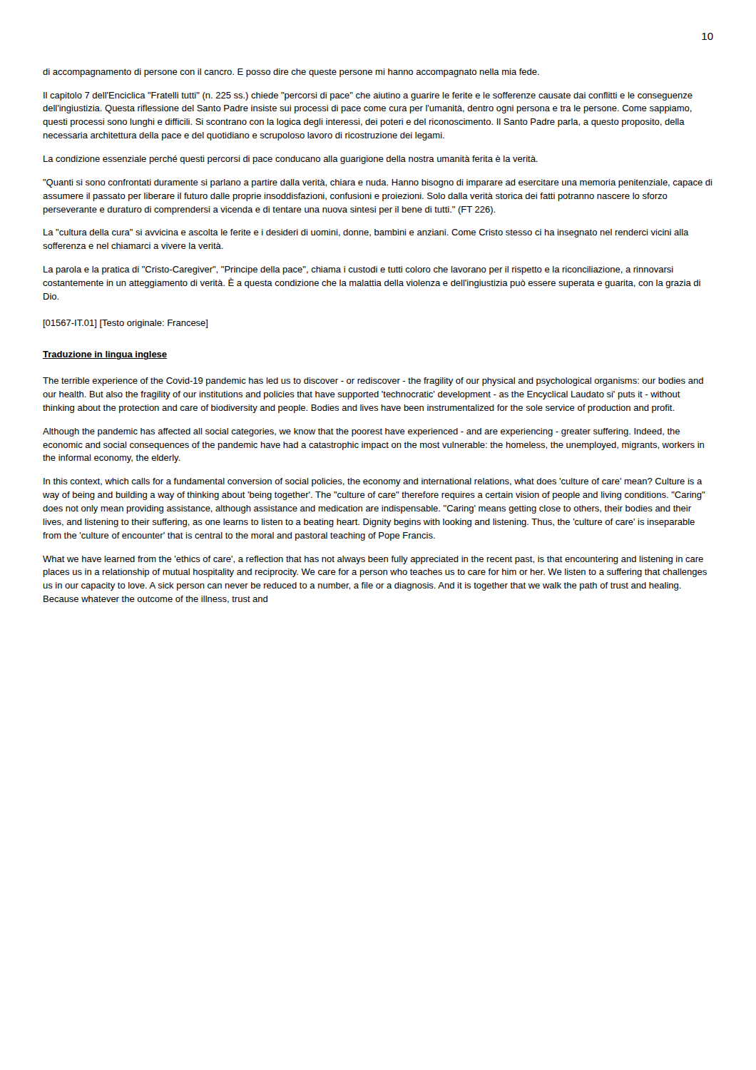10
di accompagnamento di persone con il cancro. E posso dire che queste persone mi hanno accompagnato nella mia fede.
Il capitolo 7 dell'Enciclica "Fratelli tutti" (n. 225 ss.) chiede "percorsi di pace" che aiutino a guarire le ferite e le sofferenze causate dai conflitti e le conseguenze dell'ingiustizia. Questa riflessione del Santo Padre insiste sui processi di pace come cura per l'umanità, dentro ogni persona e tra le persone. Come sappiamo, questi processi sono lunghi e difficili. Si scontrano con la logica degli interessi, dei poteri e del riconoscimento. Il Santo Padre parla, a questo proposito, della necessaria architettura della pace e del quotidiano e scrupoloso lavoro di ricostruzione dei legami.
La condizione essenziale perché questi percorsi di pace conducano alla guarigione della nostra umanità ferita è la verità.
"Quanti si sono confrontati duramente si parlano a partire dalla verità, chiara e nuda. Hanno bisogno di imparare ad esercitare una memoria penitenziale, capace di assumere il passato per liberare il futuro dalle proprie insoddisfazioni, confusioni e proiezioni. Solo dalla verità storica dei fatti potranno nascere lo sforzo perseverante e duraturo di comprendersi a vicenda e di tentare una nuova sintesi per il bene di tutti." (FT 226).
La "cultura della cura" si avvicina e ascolta le ferite e i desideri di uomini, donne, bambini e anziani. Come Cristo stesso ci ha insegnato nel renderci vicini alla sofferenza e nel chiamarci a vivere la verità.
La parola e la pratica di "Cristo-Caregiver", "Principe della pace", chiama i custodi e tutti coloro che lavorano per il rispetto e la riconciliazione, a rinnovarsi costantemente in un atteggiamento di verità. È a questa condizione che la malattia della violenza e dell'ingiustizia può essere superata e guarita, con la grazia di Dio.
[01567-IT.01] [Testo originale: Francese]
Traduzione in lingua inglese
The terrible experience of the Covid-19 pandemic has led us to discover - or rediscover - the fragility of our physical and psychological organisms: our bodies and our health. But also the fragility of our institutions and policies that have supported 'technocratic' development - as the Encyclical Laudato si' puts it - without thinking about the protection and care of biodiversity and people. Bodies and lives have been instrumentalized for the sole service of production and profit.
Although the pandemic has affected all social categories, we know that the poorest have experienced - and are experiencing - greater suffering. Indeed, the economic and social consequences of the pandemic have had a catastrophic impact on the most vulnerable: the homeless, the unemployed, migrants, workers in the informal economy, the elderly.
In this context, which calls for a fundamental conversion of social policies, the economy and international relations, what does 'culture of care' mean? Culture is a way of being and building a way of thinking about 'being together'. The "culture of care" therefore requires a certain vision of people and living conditions. "Caring" does not only mean providing assistance, although assistance and medication are indispensable. "Caring' means getting close to others, their bodies and their lives, and listening to their suffering, as one learns to listen to a beating heart. Dignity begins with looking and listening. Thus, the 'culture of care' is inseparable from the 'culture of encounter' that is central to the moral and pastoral teaching of Pope Francis.
What we have learned from the 'ethics of care', a reflection that has not always been fully appreciated in the recent past, is that encountering and listening in care places us in a relationship of mutual hospitality and reciprocity. We care for a person who teaches us to care for him or her. We listen to a suffering that challenges us in our capacity to love. A sick person can never be reduced to a number, a file or a diagnosis. And it is together that we walk the path of trust and healing. Because whatever the outcome of the illness, trust and